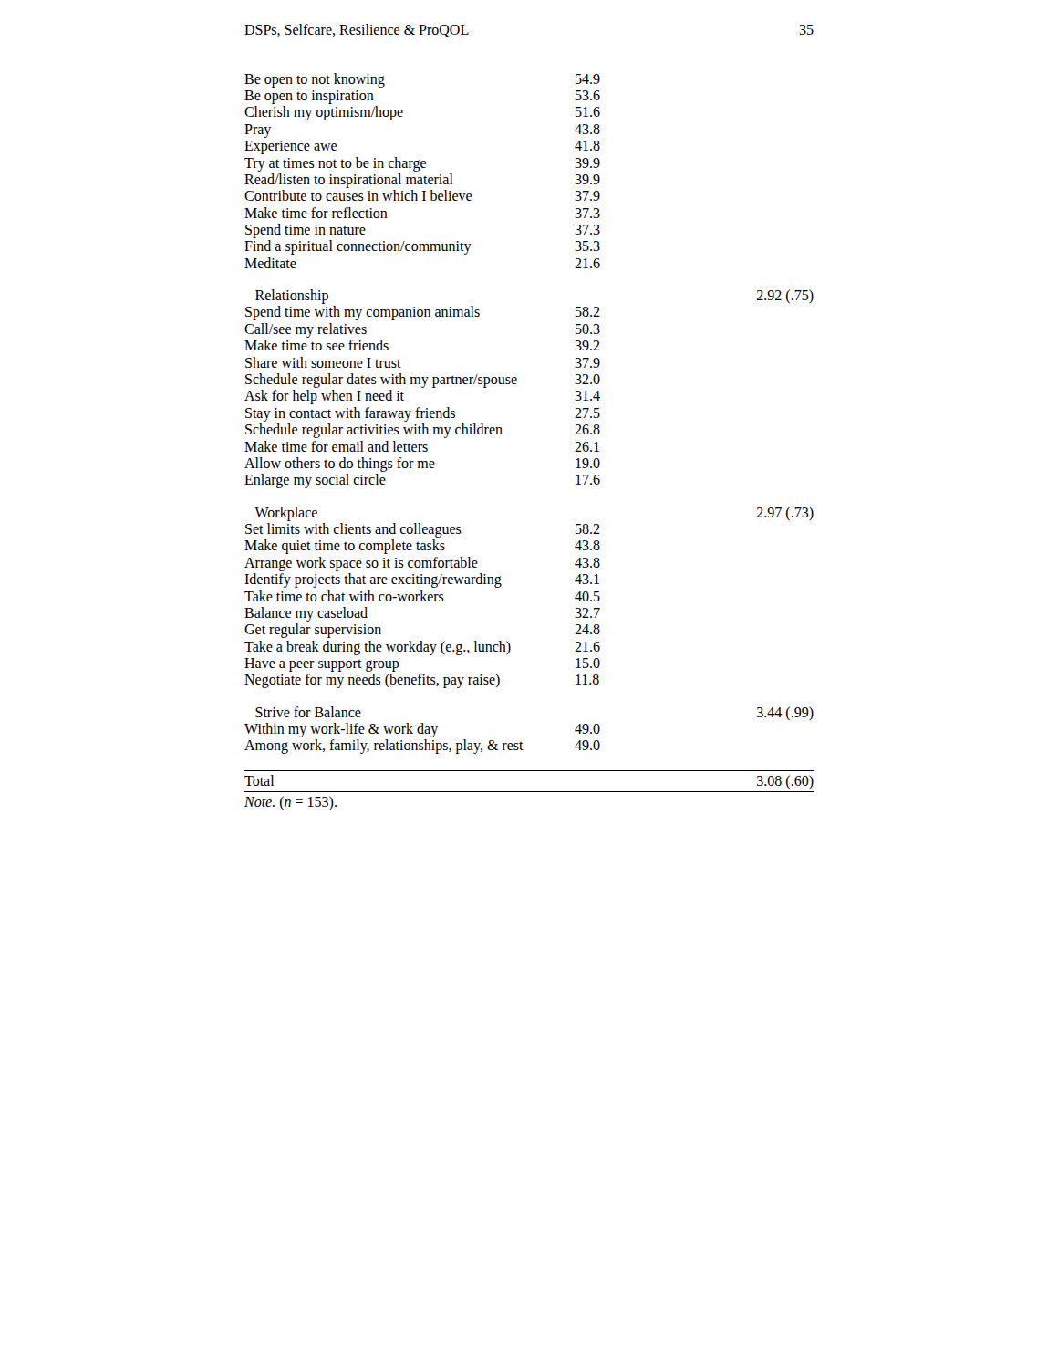DSPs, Selfcare, Resilience & ProQOL 35
| Be open to not knowing | 54.9 | |
| Be open to inspiration | 53.6 | |
| Cherish my optimism/hope | 51.6 | |
| Pray | 43.8 | |
| Experience awe | 41.8 | |
| Try at times not to be in charge | 39.9 | |
| Read/listen to inspirational material | 39.9 | |
| Contribute to causes in which I believe | 37.9 | |
| Make time for reflection | 37.3 | |
| Spend time in nature | 37.3 | |
| Find a spiritual connection/community | 35.3 | |
| Meditate | 21.6 | |
| Relationship | | 2.92 (.75) |
| Spend time with my companion animals | 58.2 | |
| Call/see my relatives | 50.3 | |
| Make time to see friends | 39.2 | |
| Share with someone I trust | 37.9 | |
| Schedule regular dates with my partner/spouse | 32.0 | |
| Ask for help when I need it | 31.4 | |
| Stay in contact with faraway friends | 27.5 | |
| Schedule regular activities with my children | 26.8 | |
| Make time for email and letters | 26.1 | |
| Allow others to do things for me | 19.0 | |
| Enlarge my social circle | 17.6 | |
| Workplace | | 2.97 (.73) |
| Set limits with clients and colleagues | 58.2 | |
| Make quiet time to complete tasks | 43.8 | |
| Arrange work space so it is comfortable | 43.8 | |
| Identify projects that are exciting/rewarding | 43.1 | |
| Take time to chat with co-workers | 40.5 | |
| Balance my caseload | 32.7 | |
| Get regular supervision | 24.8 | |
| Take a break during the workday (e.g., lunch) | 21.6 | |
| Have a peer support group | 15.0 | |
| Negotiate for my needs (benefits, pay raise) | 11.8 | |
| Strive for Balance | | 3.44 (.99) |
| Within my work-life & work day | 49.0 | |
| Among work, family, relationships, play, & rest | 49.0 | |
| Total | | 3.08 (.60) |
Note. (n = 153).